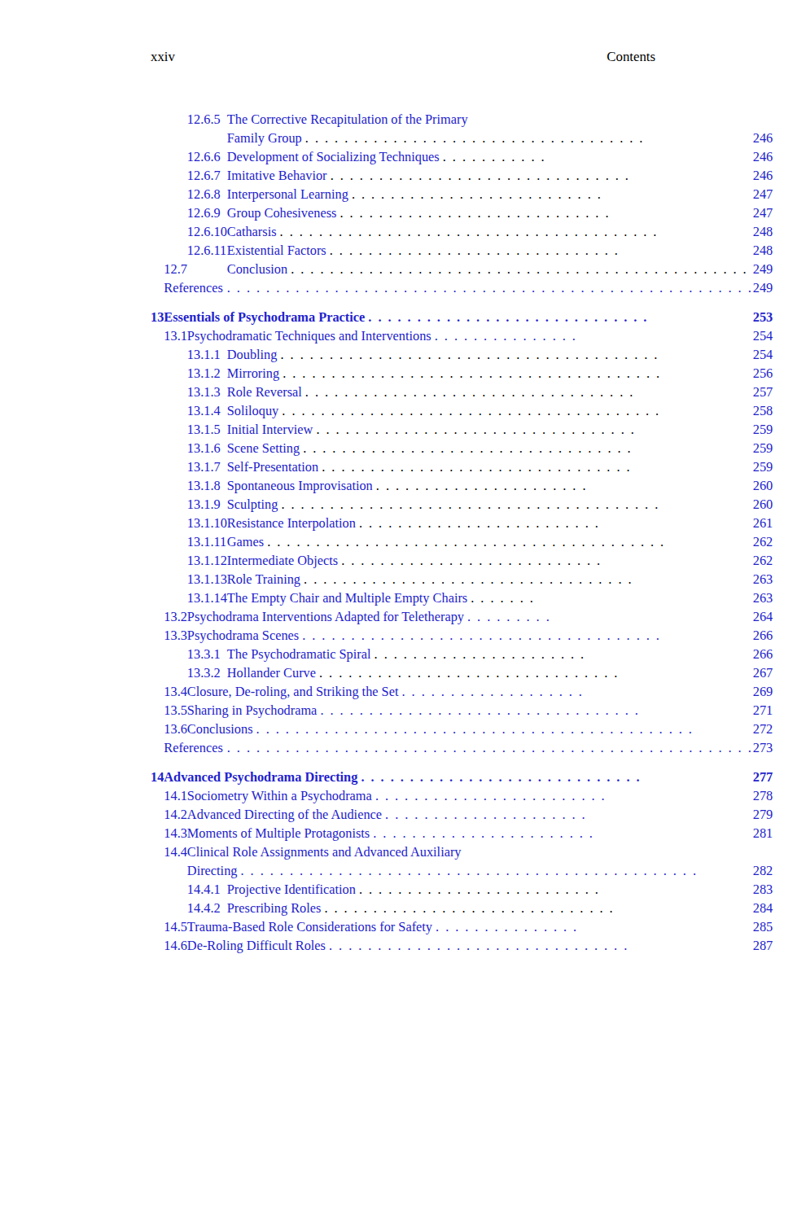xxiv Contents
| | | 12.6.5 | The Corrective Recapitulation of the Primary | |
| | | | Family Group . . . . . . . . . . . . . . . . . . . . . . . . . . . . . . . . . . . | 246 |
| | | 12.6.6 | Development of Socializing Techniques . . . . . . . . . . . | 246 |
| | | 12.6.7 | Imitative Behavior . . . . . . . . . . . . . . . . . . . . . . . . . . . . . . . | 246 |
| | | 12.6.8 | Interpersonal Learning . . . . . . . . . . . . . . . . . . . . . . . . . . | 247 |
| | | 12.6.9 | Group Cohesiveness . . . . . . . . . . . . . . . . . . . . . . . . . . . . | 247 |
| | | 12.6.10 | Catharsis . . . . . . . . . . . . . . . . . . . . . . . . . . . . . . . . . . . . . . . | 248 |
| | | 12.6.11 | Existential Factors . . . . . . . . . . . . . . . . . . . . . . . . . . . . . . | 248 |
| | 12.7 | | Conclusion . . . . . . . . . . . . . . . . . . . . . . . . . . . . . . . . . . . . . . . . . . . . . . . | 249 |
| | References | . . . . . . . . . . . . . . . . . . . . . . . . . . . . . . . . . . . . . . . . . . . . . . . . . . . . . . | 249 |
| 13 | Essentials of Psychodrama Practice . . . . . . . . . . . . . . . . . . . . . . . . . . . . . | 253 |
| | 13.1 | Psychodramatic Techniques and Interventions . . . . . . . . . . . . . . . | 254 |
| | | 13.1.1 | Doubling . . . . . . . . . . . . . . . . . . . . . . . . . . . . . . . . . . . . . . . | 254 |
| | | 13.1.2 | Mirroring . . . . . . . . . . . . . . . . . . . . . . . . . . . . . . . . . . . . . . . | 256 |
| | | 13.1.3 | Role Reversal . . . . . . . . . . . . . . . . . . . . . . . . . . . . . . . . . . | 257 |
| | | 13.1.4 | Soliloquy . . . . . . . . . . . . . . . . . . . . . . . . . . . . . . . . . . . . . . . | 258 |
| | | 13.1.5 | Initial Interview . . . . . . . . . . . . . . . . . . . . . . . . . . . . . . . . . | 259 |
| | | 13.1.6 | Scene Setting . . . . . . . . . . . . . . . . . . . . . . . . . . . . . . . . . . | 259 |
| | | 13.1.7 | Self-Presentation . . . . . . . . . . . . . . . . . . . . . . . . . . . . . . . . | 259 |
| | | 13.1.8 | Spontaneous Improvisation . . . . . . . . . . . . . . . . . . . . . . | 260 |
| | | 13.1.9 | Sculpting . . . . . . . . . . . . . . . . . . . . . . . . . . . . . . . . . . . . . . . | 260 |
| | | 13.1.10 | Resistance Interpolation . . . . . . . . . . . . . . . . . . . . . . . . . | 261 |
| | | 13.1.11 | Games . . . . . . . . . . . . . . . . . . . . . . . . . . . . . . . . . . . . . . . . . | 262 |
| | | 13.1.12 | Intermediate Objects . . . . . . . . . . . . . . . . . . . . . . . . . . . | 262 |
| | | 13.1.13 | Role Training . . . . . . . . . . . . . . . . . . . . . . . . . . . . . . . . . . | 263 |
| | | 13.1.14 | The Empty Chair and Multiple Empty Chairs . . . . . . . | 263 |
| | 13.2 | Psychodrama Interventions Adapted for Teletherapy . . . . . . . . . | 264 |
| | 13.3 | Psychodrama Scenes . . . . . . . . . . . . . . . . . . . . . . . . . . . . . . . . . . . . . | 266 |
| | | 13.3.1 | The Psychodramatic Spiral . . . . . . . . . . . . . . . . . . . . . . | 266 |
| | | 13.3.2 | Hollander Curve . . . . . . . . . . . . . . . . . . . . . . . . . . . . . . . | 267 |
| | 13.4 | Closure, De-roling, and Striking the Set . . . . . . . . . . . . . . . . . . . | 269 |
| | 13.5 | Sharing in Psychodrama . . . . . . . . . . . . . . . . . . . . . . . . . . . . . . . . . | 271 |
| | 13.6 | Conclusions . . . . . . . . . . . . . . . . . . . . . . . . . . . . . . . . . . . . . . . . . . . . . | 272 |
| | References | . . . . . . . . . . . . . . . . . . . . . . . . . . . . . . . . . . . . . . . . . . . . . . . . . . . . . . | 273 |
| 14 | Advanced Psychodrama Directing . . . . . . . . . . . . . . . . . . . . . . . . . . . . . | 277 |
| | 14.1 | Sociometry Within a Psychodrama . . . . . . . . . . . . . . . . . . . . . . . . | 278 |
| | 14.2 | Advanced Directing of the Audience . . . . . . . . . . . . . . . . . . . . . | 279 |
| | 14.3 | Moments of Multiple Protagonists . . . . . . . . . . . . . . . . . . . . . . . | 281 |
| | 14.4 | Clinical Role Assignments and Advanced Auxiliary | |
| | | Directing . . . . . . . . . . . . . . . . . . . . . . . . . . . . . . . . . . . . . . . . . . . . . . . | 282 |
| | | 14.4.1 | Projective Identification . . . . . . . . . . . . . . . . . . . . . . . . . | 283 |
| | | 14.4.2 | Prescribing Roles . . . . . . . . . . . . . . . . . . . . . . . . . . . . . . | 284 |
| | 14.5 | Trauma-Based Role Considerations for Safety . . . . . . . . . . . . . . . | 285 |
| | 14.6 | De-Roling Difficult Roles . . . . . . . . . . . . . . . . . . . . . . . . . . . . . . . | 287 |